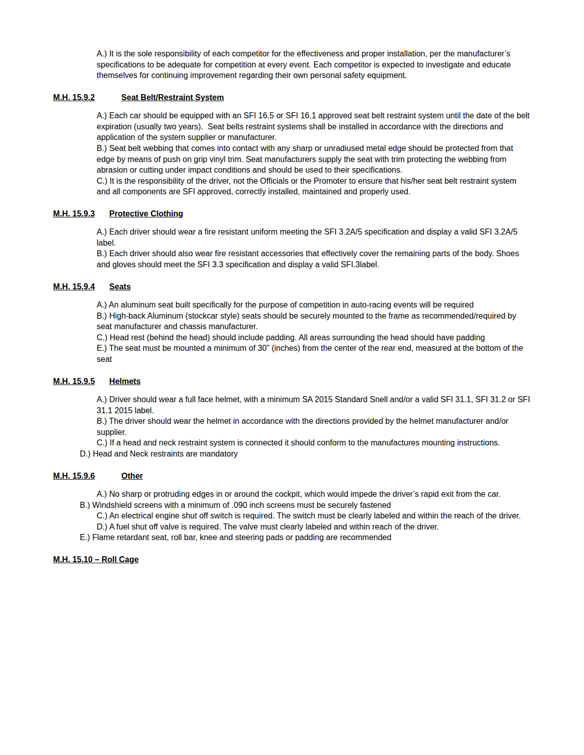A.) It is the sole responsibility of each competitor for the effectiveness and proper installation, per the manufacturer’s specifications to be adequate for competition at every event. Each competitor is expected to investigate and educate themselves for continuing improvement regarding their own personal safety equipment.
M.H. 15.9.2 Seat Belt/Restraint System
A.) Each car should be equipped with an SFI 16.5 or SFI 16.1 approved seat belt restraint system until the date of the belt expiration (usually two years). Seat belts restraint systems shall be installed in accordance with the directions and application of the system supplier or manufacturer.
B.) Seat belt webbing that comes into contact with any sharp or unradiused metal edge should be protected from that edge by means of push on grip vinyl trim. Seat manufacturers supply the seat with trim protecting the webbing from abrasion or cutting under impact conditions and should be used to their specifications.
C.) It is the responsibility of the driver, not the Officials or the Promoter to ensure that his/her seat belt restraint system and all components are SFI approved, correctly installed, maintained and properly used.
M.H. 15.9.3 Protective Clothing
A.) Each driver should wear a fire resistant uniform meeting the SFI 3.2A/5 specification and display a valid SFI 3.2A/5 label.
B.) Each driver should also wear fire resistant accessories that effectively cover the remaining parts of the body. Shoes and gloves should meet the SFI 3.3 specification and display a valid SFI.3label.
M.H. 15.9.4 Seats
A.) An aluminum seat built specifically for the purpose of competition in auto-racing events will be required
B.) High-back Aluminum (stockcar style) seats should be securely mounted to the frame as recommended/required by seat manufacturer and chassis manufacturer.
C.) Head rest (behind the head) should include padding. All areas surrounding the head should have padding
E.) The seat must be mounted a minimum of 30” (inches) from the center of the rear end, measured at the bottom of the seat
M.H. 15.9.5 Helmets
A.) Driver should wear a full face helmet, with a minimum SA 2015 Standard Snell and/or a valid SFI 31.1, SFI 31.2 or SFI 31.1 2015 label.
B.) The driver should wear the helmet in accordance with the directions provided by the helmet manufacturer and/or supplier.
C.) If a head and neck restraint system is connected it should conform to the manufactures mounting instructions.
D.) Head and Neck restraints are mandatory
M.H. 15.9.6 Other
A.) No sharp or protruding edges in or around the cockpit, which would impede the driver’s rapid exit from the car.
B.) Windshield screens with a minimum of .090 inch screens must be securely fastened
C.) An electrical engine shut off switch is required. The switch must be clearly labeled and within the reach of the driver.
D.) A fuel shut off valve is required. The valve must clearly labeled and within reach of the driver.
E.) Flame retardant seat, roll bar, knee and steering pads or padding are recommended
M.H. 15.10 – Roll Cage